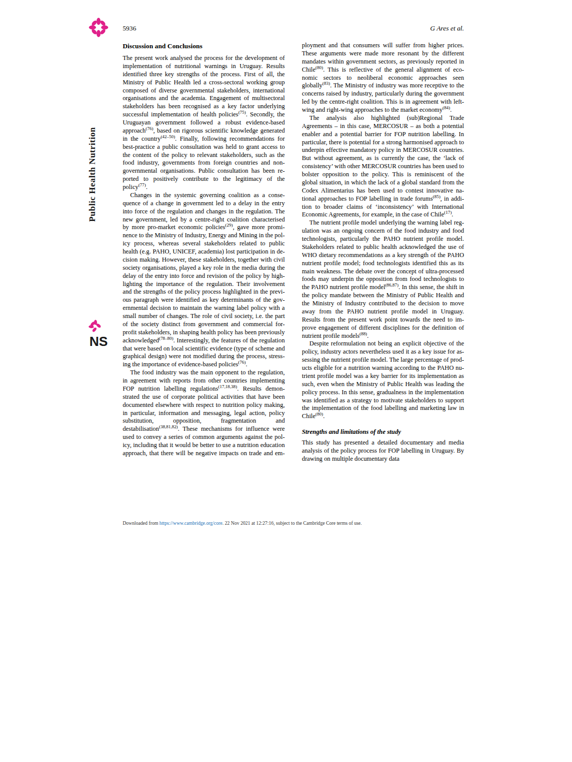5936 G Ares et al.
Public Health Nutrition
NS
Discussion and Conclusions
The present work analysed the process for the development of implementation of nutritional warnings in Uruguay. Results identified three key strengths of the process. First of all, the Ministry of Public Health led a cross-sectoral working group composed of diverse governmental stakeholders, international organisations and the academia. Engagement of multisectoral stakeholders has been recognised as a key factor underlying successful implementation of health policies(75). Secondly, the Uruguayan government followed a robust evidence-based approach(76), based on rigorous scientific knowledge generated in the country(42–50). Finally, following recommendations for best-practice a public consultation was held to grant access to the content of the policy to relevant stakeholders, such as the food industry, governments from foreign countries and non-governmental organisations. Public consultation has been reported to positively contribute to the legitimacy of the policy(77).
Changes in the systemic governing coalition as a consequence of a change in government led to a delay in the entry into force of the regulation and changes in the regulation. The new government, led by a centre-right coalition characterised by more pro-market economic policies(29), gave more prominence to the Ministry of Industry, Energy and Mining in the policy process, whereas several stakeholders related to public health (e.g. PAHO, UNICEF, academia) lost participation in decision making. However, these stakeholders, together with civil society organisations, played a key role in the media during the delay of the entry into force and revision of the policy by highlighting the importance of the regulation. Their involvement and the strengths of the policy process highlighted in the previous paragraph were identified as key determinants of the governmental decision to maintain the warning label policy with a small number of changes. The role of civil society, i.e. the part of the society distinct from government and commercial for-profit stakeholders, in shaping health policy has been previously acknowledged(78–80). Interestingly, the features of the regulation that were based on local scientific evidence (type of scheme and graphical design) were not modified during the process, stressing the importance of evidence-based policies(76).
The food industry was the main opponent to the regulation, in agreement with reports from other countries implementing FOP nutrition labelling regulations(17,18,38). Results demonstrated the use of corporate political activities that have been documented elsewhere with respect to nutrition policy making, in particular, information and messaging, legal action, policy substitution, opposition, fragmentation and destabilisation(38,81,82). These mechanisms for influence were used to convey a series of common arguments against the policy, including that it would be better to use a nutrition education approach, that there will be negative impacts on trade and employment and that consumers will suffer from higher prices. These arguments were made more resonant by the different mandates within government sectors, as previously reported in Chile(80). This is reflective of the general alignment of economic sectors to neoliberal economic approaches seen globally(83). The Ministry of industry was more receptive to the concerns raised by industry, particularly during the government led by the centre-right coalition. This is in agreement with left-wing and right-wing approaches to the market economy(84).
The analysis also highlighted (sub)Regional Trade Agreements – in this case, MERCOSUR – as both a potential enabler and a potential barrier for FOP nutrition labelling. In particular, there is potential for a strong harmonised approach to underpin effective mandatory policy in MERCOSUR countries. But without agreement, as is currently the case, the ‘lack of consistency’ with other MERCOSUR countries has been used to bolster opposition to the policy. This is reminiscent of the global situation, in which the lack of a global standard from the Codex Alimentarius has been used to contest innovative national approaches to FOP labelling in trade forums(85), in addition to broader claims of ‘inconsistency’ with International Economic Agreements, for example, in the case of Chile(17).
The nutrient profile model underlying the warning label regulation was an ongoing concern of the food industry and food technologists, particularly the PAHO nutrient profile model. Stakeholders related to public health acknowledged the use of WHO dietary recommendations as a key strength of the PAHO nutrient profile model; food technologists identified this as its main weakness. The debate over the concept of ultra-processed foods may underpin the opposition from food technologists to the PAHO nutrient profile model(86,87). In this sense, the shift in the policy mandate between the Ministry of Public Health and the Ministry of Industry contributed to the decision to move away from the PAHO nutrient profile model in Uruguay. Results from the present work point towards the need to improve engagement of different disciplines for the definition of nutrient profile models(88).
Despite reformulation not being an explicit objective of the policy, industry actors nevertheless used it as a key issue for assessing the nutrient profile model. The large percentage of products eligible for a nutrition warning according to the PAHO nutrient profile model was a key barrier for its implementation as such, even when the Ministry of Public Health was leading the policy process. In this sense, gradualness in the implementation was identified as a strategy to motivate stakeholders to support the implementation of the food labelling and marketing law in Chile(80).
Strengths and limitations of the study
This study has presented a detailed documentary and media analysis of the policy process for FOP labelling in Uruguay. By drawing on multiple documentary data
Downloaded from https://www.cambridge.org/core. 22 Nov 2021 at 12:27:16, subject to the Cambridge Core terms of use.